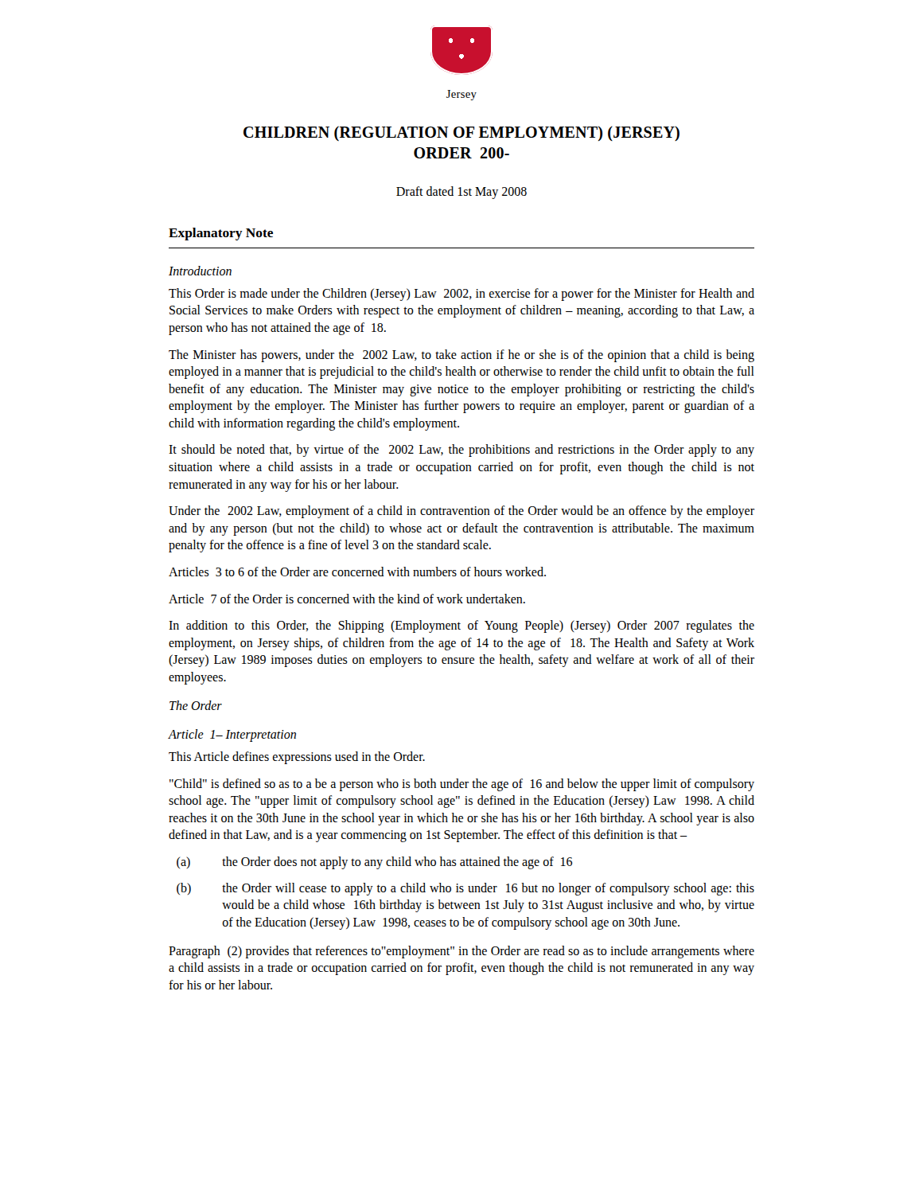Jersey
CHILDREN (REGULATION OF EMPLOYMENT) (JERSEY)
ORDER 200-
Draft dated 1st May 2008
Explanatory Note
Introduction
This Order is made under the Children (Jersey) Law 2002, in exercise for a power for the Minister for Health and Social Services to make Orders with respect to the employment of children – meaning, according to that Law, a person who has not attained the age of 18.
The Minister has powers, under the 2002 Law, to take action if he or she is of the opinion that a child is being employed in a manner that is prejudicial to the child's health or otherwise to render the child unfit to obtain the full benefit of any education. The Minister may give notice to the employer prohibiting or restricting the child's employment by the employer. The Minister has further powers to require an employer, parent or guardian of a child with information regarding the child's employment.
It should be noted that, by virtue of the 2002 Law, the prohibitions and restrictions in the Order apply to any situation where a child assists in a trade or occupation carried on for profit, even though the child is not remunerated in any way for his or her labour.
Under the 2002 Law, employment of a child in contravention of the Order would be an offence by the employer and by any person (but not the child) to whose act or default the contravention is attributable. The maximum penalty for the offence is a fine of level 3 on the standard scale.
Articles 3 to 6 of the Order are concerned with numbers of hours worked.
Article 7 of the Order is concerned with the kind of work undertaken.
In addition to this Order, the Shipping (Employment of Young People) (Jersey) Order 2007 regulates the employment, on Jersey ships, of children from the age of 14 to the age of 18. The Health and Safety at Work (Jersey) Law 1989 imposes duties on employers to ensure the health, safety and welfare at work of all of their employees.
The Order
Article 1– Interpretation
This Article defines expressions used in the Order.
"Child" is defined so as to a be a person who is both under the age of 16 and below the upper limit of compulsory school age. The "upper limit of compulsory school age" is defined in the Education (Jersey) Law 1998. A child reaches it on the 30th June in the school year in which he or she has his or her 16th birthday. A school year is also defined in that Law, and is a year commencing on 1st September. The effect of this definition is that –
the Order does not apply to any child who has attained the age of 16
the Order will cease to apply to a child who is under 16 but no longer of compulsory school age: this would be a child whose 16th birthday is between 1st July to 31st August inclusive and who, by virtue of the Education (Jersey) Law 1998, ceases to be of compulsory school age on 30th June.
Paragraph (2) provides that references to"employment" in the Order are read so as to include arrangements where a child assists in a trade or occupation carried on for profit, even though the child is not remunerated in any way for his or her labour.